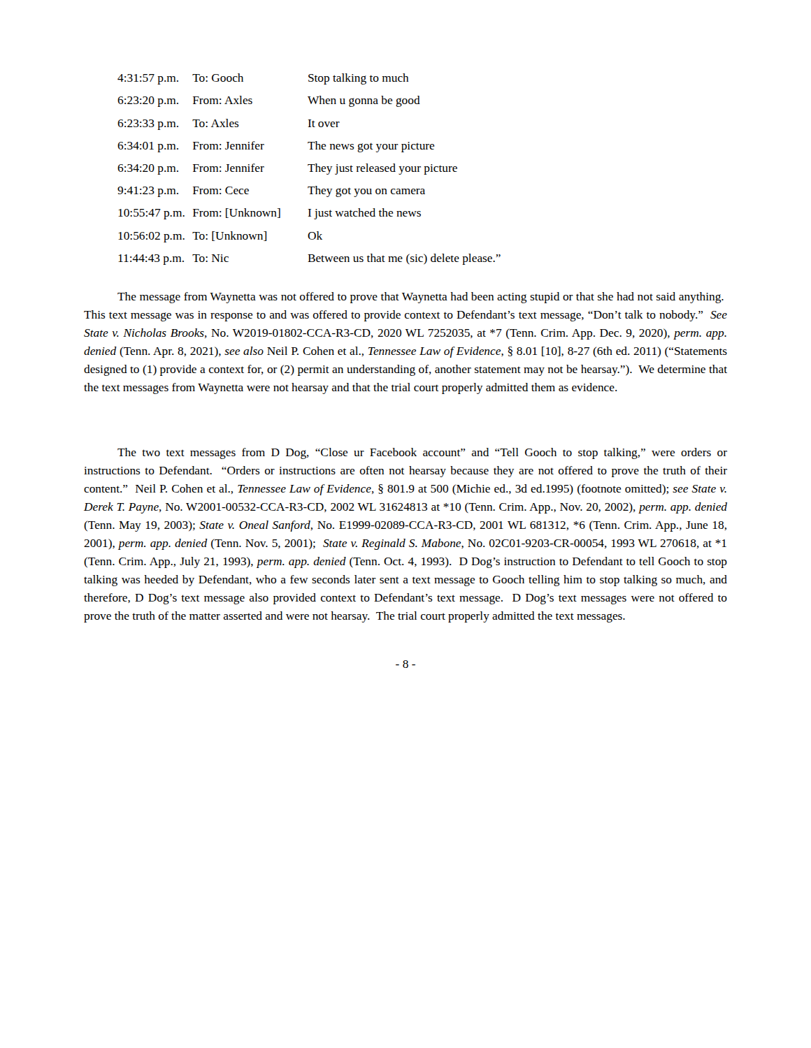| 4:31:57 p.m. | To: Gooch | Stop talking to much |
| 6:23:20 p.m. | From: Axles | When u gonna be good |
| 6:23:33 p.m. | To: Axles | It over |
| 6:34:01 p.m. | From: Jennifer | The news got your picture |
| 6:34:20 p.m. | From: Jennifer | They just released your picture |
| 9:41:23 p.m. | From: Cece | They got you on camera |
| 10:55:47 p.m. | From: [Unknown] | I just watched the news |
| 10:56:02 p.m. | To: [Unknown] | Ok |
| 11:44:43 p.m. | To: Nic | Between us that me (sic) delete please.” |
The message from Waynetta was not offered to prove that Waynetta had been acting stupid or that she had not said anything. This text message was in response to and was offered to provide context to Defendant’s text message, “Don’t talk to nobody.” See State v. Nicholas Brooks, No. W2019-01802-CCA-R3-CD, 2020 WL 7252035, at *7 (Tenn. Crim. App. Dec. 9, 2020), perm. app. denied (Tenn. Apr. 8, 2021), see also Neil P. Cohen et al., Tennessee Law of Evidence, § 8.01 [10], 8-27 (6th ed. 2011) (“Statements designed to (1) provide a context for, or (2) permit an understanding of, another statement may not be hearsay.”). We determine that the text messages from Waynetta were not hearsay and that the trial court properly admitted them as evidence.
The two text messages from D Dog, “Close ur Facebook account” and “Tell Gooch to stop talking,” were orders or instructions to Defendant. “Orders or instructions are often not hearsay because they are not offered to prove the truth of their content.” Neil P. Cohen et al., Tennessee Law of Evidence, § 801.9 at 500 (Michie ed., 3d ed.1995) (footnote omitted); see State v. Derek T. Payne, No. W2001-00532-CCA-R3-CD, 2002 WL 31624813 at *10 (Tenn. Crim. App., Nov. 20, 2002), perm. app. denied (Tenn. May 19, 2003); State v. Oneal Sanford, No. E1999-02089-CCA-R3-CD, 2001 WL 681312, *6 (Tenn. Crim. App., June 18, 2001), perm. app. denied (Tenn. Nov. 5, 2001); State v. Reginald S. Mabone, No. 02C01-9203-CR-00054, 1993 WL 270618, at *1 (Tenn. Crim. App., July 21, 1993), perm. app. denied (Tenn. Oct. 4, 1993). D Dog’s instruction to Defendant to tell Gooch to stop talking was heeded by Defendant, who a few seconds later sent a text message to Gooch telling him to stop talking so much, and therefore, D Dog’s text message also provided context to Defendant’s text message. D Dog’s text messages were not offered to prove the truth of the matter asserted and were not hearsay. The trial court properly admitted the text messages.
- 8 -